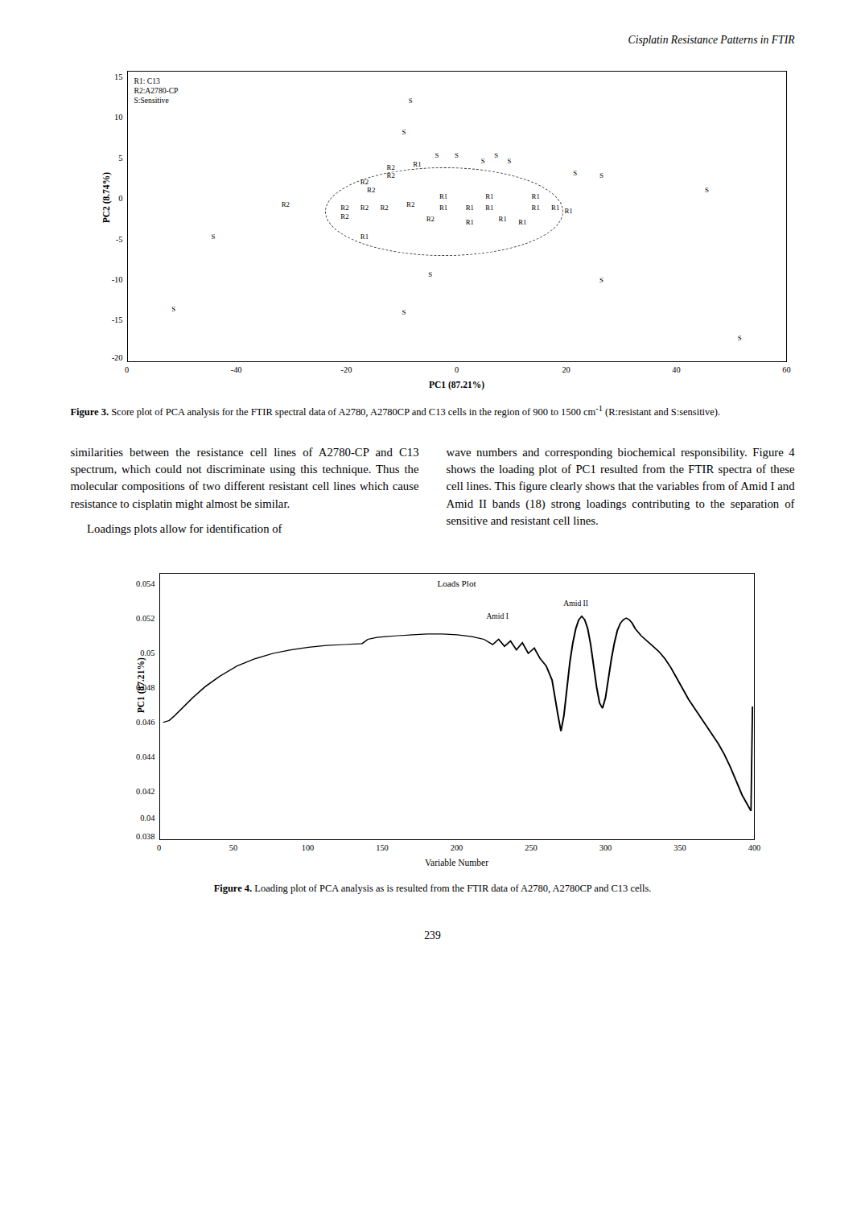Cisplatin Resistance Patterns in FTIR
R1: C13 R2:A2780-CP S:Sensitive
PC2 (8.74%)
15 10 5 0 -5 -10 -15 -20
S S S S S S S S S S S S S S S S R2 R2 R1 R2 R2 R1 R1 R1 R2 R2 R2 R2 R2 R1 R1 R1 R1 R1 R1 R2 R2 R1 R1 R1 R1
0 -40 -20 0 20 40 60
PC1 (87.21%)
Figure 3. Score plot of PCA analysis for the FTIR spectral data of A2780, A2780CP and C13 cells in the region of 900 to 1500 cm-1 (R:resistant and S:sensitive).
similarities between the resistance cell lines of A2780-CP and C13 spectrum, which could not discriminate using this technique. Thus the molecular compositions of two different resistant cell lines which cause resistance to cisplatin might almost be similar.
Loadings plots allow for identification of
wave numbers and corresponding biochemical responsibility. Figure 4 shows the loading plot of PC1 resulted from the FTIR spectra of these cell lines. This figure clearly shows that the variables from of Amid I and Amid II bands (18) strong loadings contributing to the separation of sensitive and resistant cell lines.
Loads Plot
PC1 (87.21%)
0.054 0.052 0.05 0.048 0.046 0.044 0.042 0.04 0.038
Amid I Amid II
0 50 100 150 200 250 300 350 400
Variable Number
Figure 4. Loading plot of PCA analysis as is resulted from the FTIR data of A2780, A2780CP and C13 cells.
239